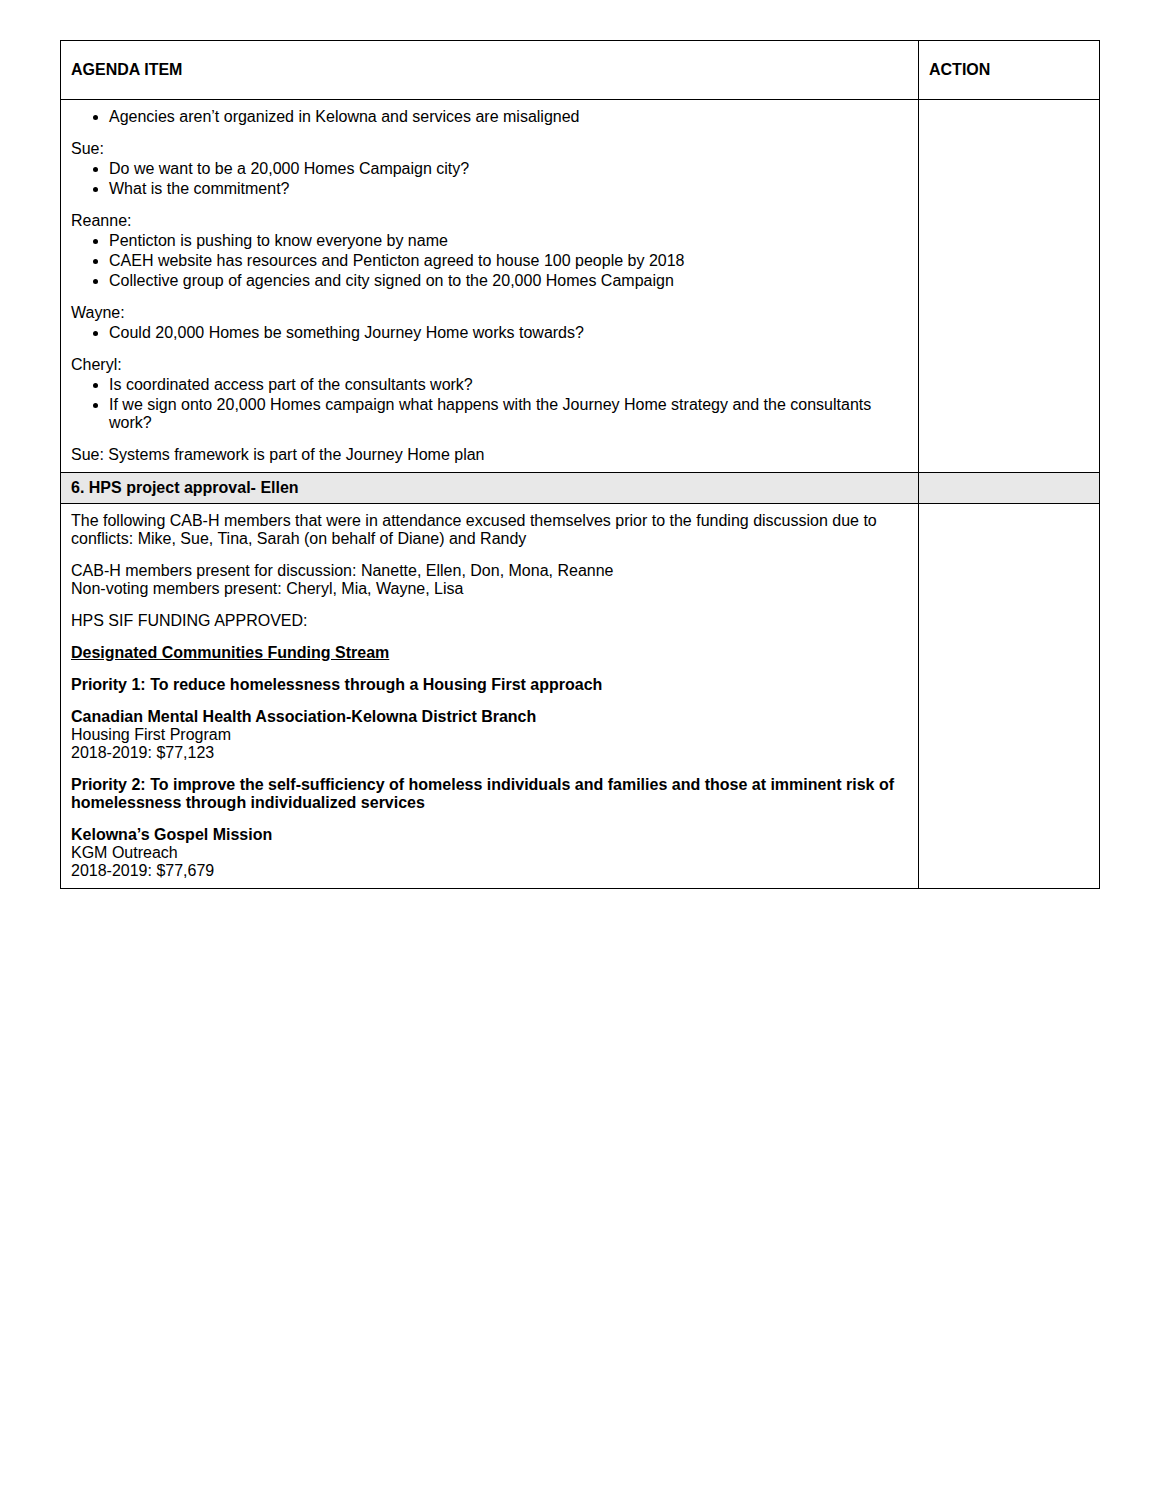| AGENDA ITEM | ACTION |
| --- | --- |
| Agencies aren’t organized in Kelowna and services are misaligned Sue: Do we want to be a 20,000 Homes Campaign city? What is the commitment? Reanne: Penticton is pushing to know everyone by name CAEH website has resources and Penticton agreed to house 100 people by 2018 Collective group of agencies and city signed on to the 20,000 Homes Campaign Wayne: Could 20,000 Homes be something Journey Home works towards? Cheryl: Is coordinated access part of the consultants work? If we sign onto 20,000 Homes campaign what happens with the Journey Home strategy and the consultants work? Sue: Systems framework is part of the Journey Home plan | |
| 6. HPS project approval- Ellen | |
| The following CAB-H members that were in attendance excused themselves prior to the funding discussion due to conflicts: Mike, Sue, Tina, Sarah (on behalf of Diane) and Randy CAB-H members present for discussion: Nanette, Ellen, Don, Mona, Reanne Non-voting members present: Cheryl, Mia, Wayne, Lisa HPS SIF FUNDING APPROVED: Designated Communities Funding Stream Priority 1: To reduce homelessness through a Housing First approach Canadian Mental Health Association-Kelowna District Branch Housing First Program 2018-2019: $77,123 Priority 2: To improve the self-sufficiency of homeless individuals and families and those at imminent risk of homelessness through individualized services Kelowna’s Gospel Mission KGM Outreach 2018-2019: $77,679 | |